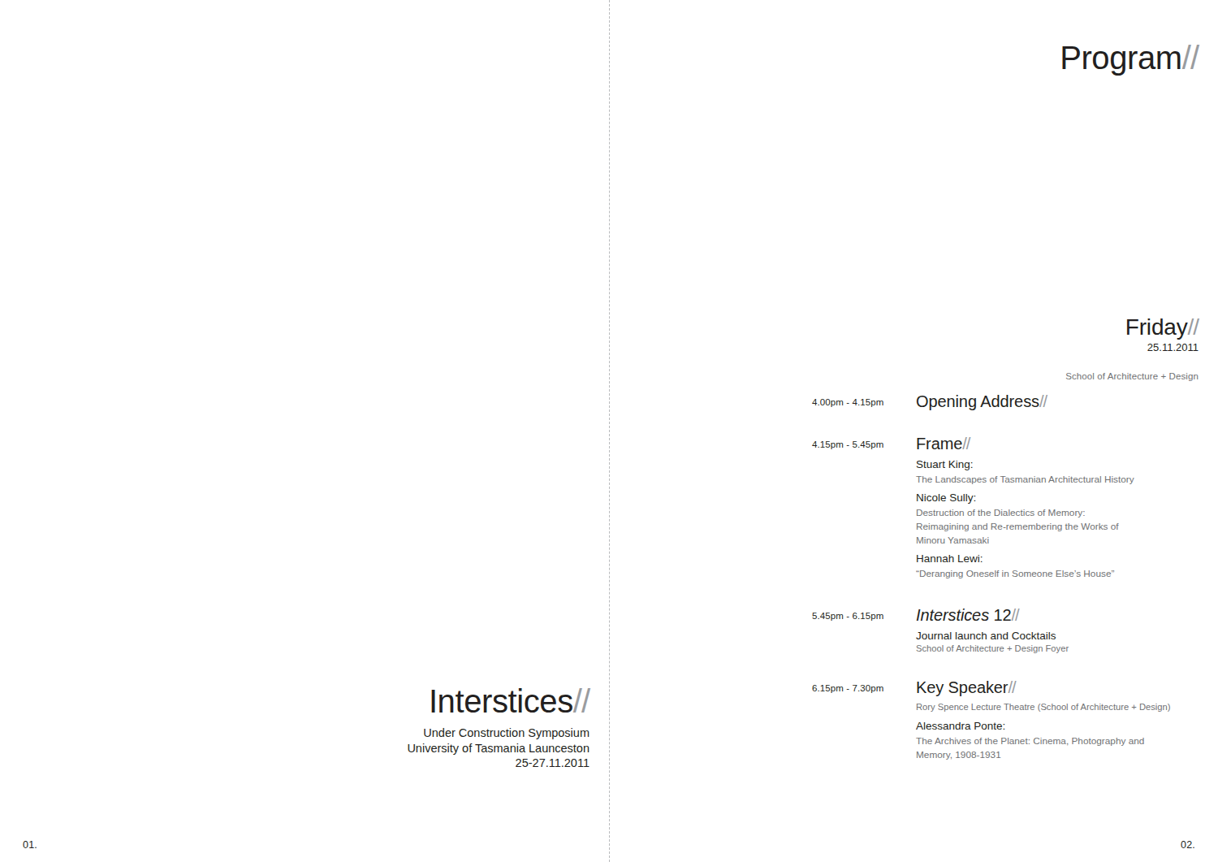Interstices//
Under Construction Symposium
University of Tasmania Launceston
25-27.11.2011
01.
Program//
Friday//
25.11.2011
School of Architecture + Design
4.00pm - 4.15pm
Opening Address//
4.15pm - 5.45pm
Frame//
Stuart King:
The Landscapes of Tasmanian Architectural History
Nicole Sully:
Destruction of the Dialectics of Memory:
Reimagining and Re-remembering the Works of
Minoru Yamasaki
Hannah Lewi:
“Deranging Oneself in Someone Else’s House”
5.45pm - 6.15pm
Interstices 12//
Journal launch and Cocktails
School of Architecture + Design Foyer
6.15pm - 7.30pm
Key Speaker//
Rory Spence Lecture Theatre (School of Architecture + Design)
Alessandra Ponte:
The Archives of the Planet: Cinema, Photography and
Memory, 1908-1931
02.